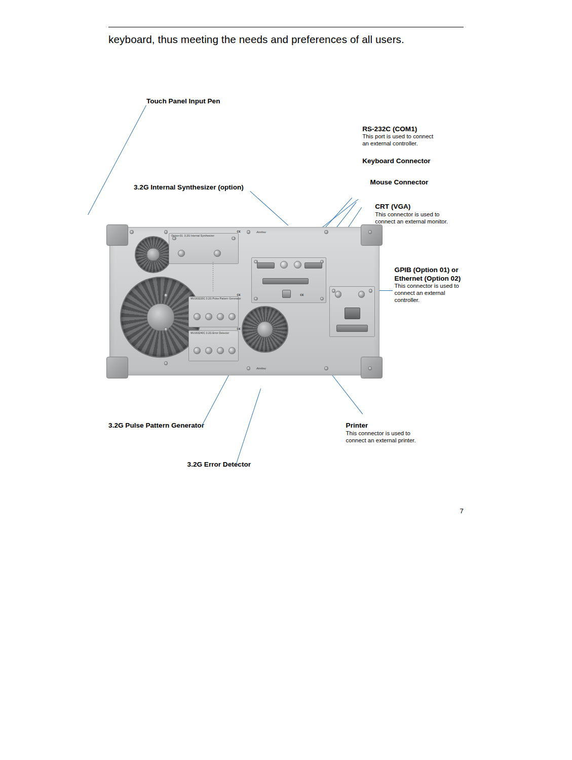keyboard, thus meeting the needs and preferences of all users.
Touch Panel Input Pen
3.2G Internal Synthesizer (option)
3.2G Pulse Pattern Generator
3.2G Error Detector
RS-232C (COM1) This port is used to connect an external controller.
Keyboard Connector
Mouse Connector
CRT (VGA) This connector is used to connect an external monitor.
GPIB (Option 01) or Ethernet (Option 02) This connector is used to connect an external controller.
Printer This connector is used to connect an external printer.
Option-01 3.2G Internal Synthesizer
MU163220C 3.2G Pulse Pattern Generator
MU163240C 3.2G Error Detector
C€
C€
C€
C€
Anritsu
Anritsu
7